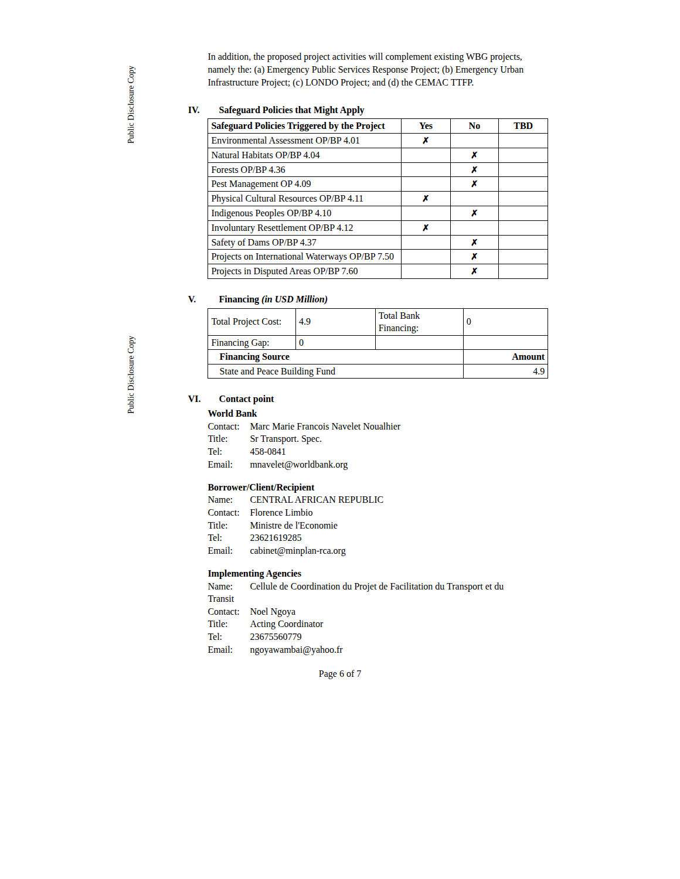Public Disclosure Copy Public Disclosure Copy
In addition, the proposed project activities will complement existing WBG projects, namely the: (a) Emergency Public Services Response Project; (b) Emergency Urban Infrastructure Project; (c) LONDO Project; and (d) the CEMAC TTFP.
IV.
Safeguard Policies that Might Apply
| Safeguard Policies Triggered by the Project | Yes | No | TBD |
| --- | --- | --- | --- |
| Environmental Assessment OP/BP 4.01 | ✗ | | |
| Natural Habitats OP/BP 4.04 | | ✗ | |
| Forests OP/BP 4.36 | | ✗ | |
| Pest Management OP 4.09 | | ✗ | |
| Physical Cultural Resources OP/BP 4.11 | ✗ | | |
| Indigenous Peoples OP/BP 4.10 | | ✗ | |
| Involuntary Resettlement OP/BP 4.12 | ✗ | | |
| Safety of Dams OP/BP 4.37 | | ✗ | |
| Projects on International Waterways OP/BP 7.50 | | ✗ | |
| Projects in Disputed Areas OP/BP 7.60 | | ✗ | |
V.
Financing (in USD Million)
| Total Project Cost: | 4.9 | Total Bank Financing: | 0 |
| Financing Gap: | 0 | | |
| Financing Source | Amount |
| State and Peace Building Fund | 4.9 |
VI.
Contact point
World Bank
Contact: Marc Marie Francois Navelet Noualhier
Title: Sr Transport. Spec.
Tel: 458-0841
Email: mnavelet@worldbank.org
Borrower/Client/Recipient
Name: CENTRAL AFRICAN REPUBLIC
Contact: Florence Limbio
Title: Ministre de l'Economie
Tel: 23621619285
Email: cabinet@minplan-rca.org
Implementing Agencies
Name: Cellule de Coordination du Projet de Facilitation du Transport et du Transit
Contact: Noel Ngoya
Title: Acting Coordinator
Tel: 23675560779
Email: ngoyawambai@yahoo.fr
Page 6 of 7